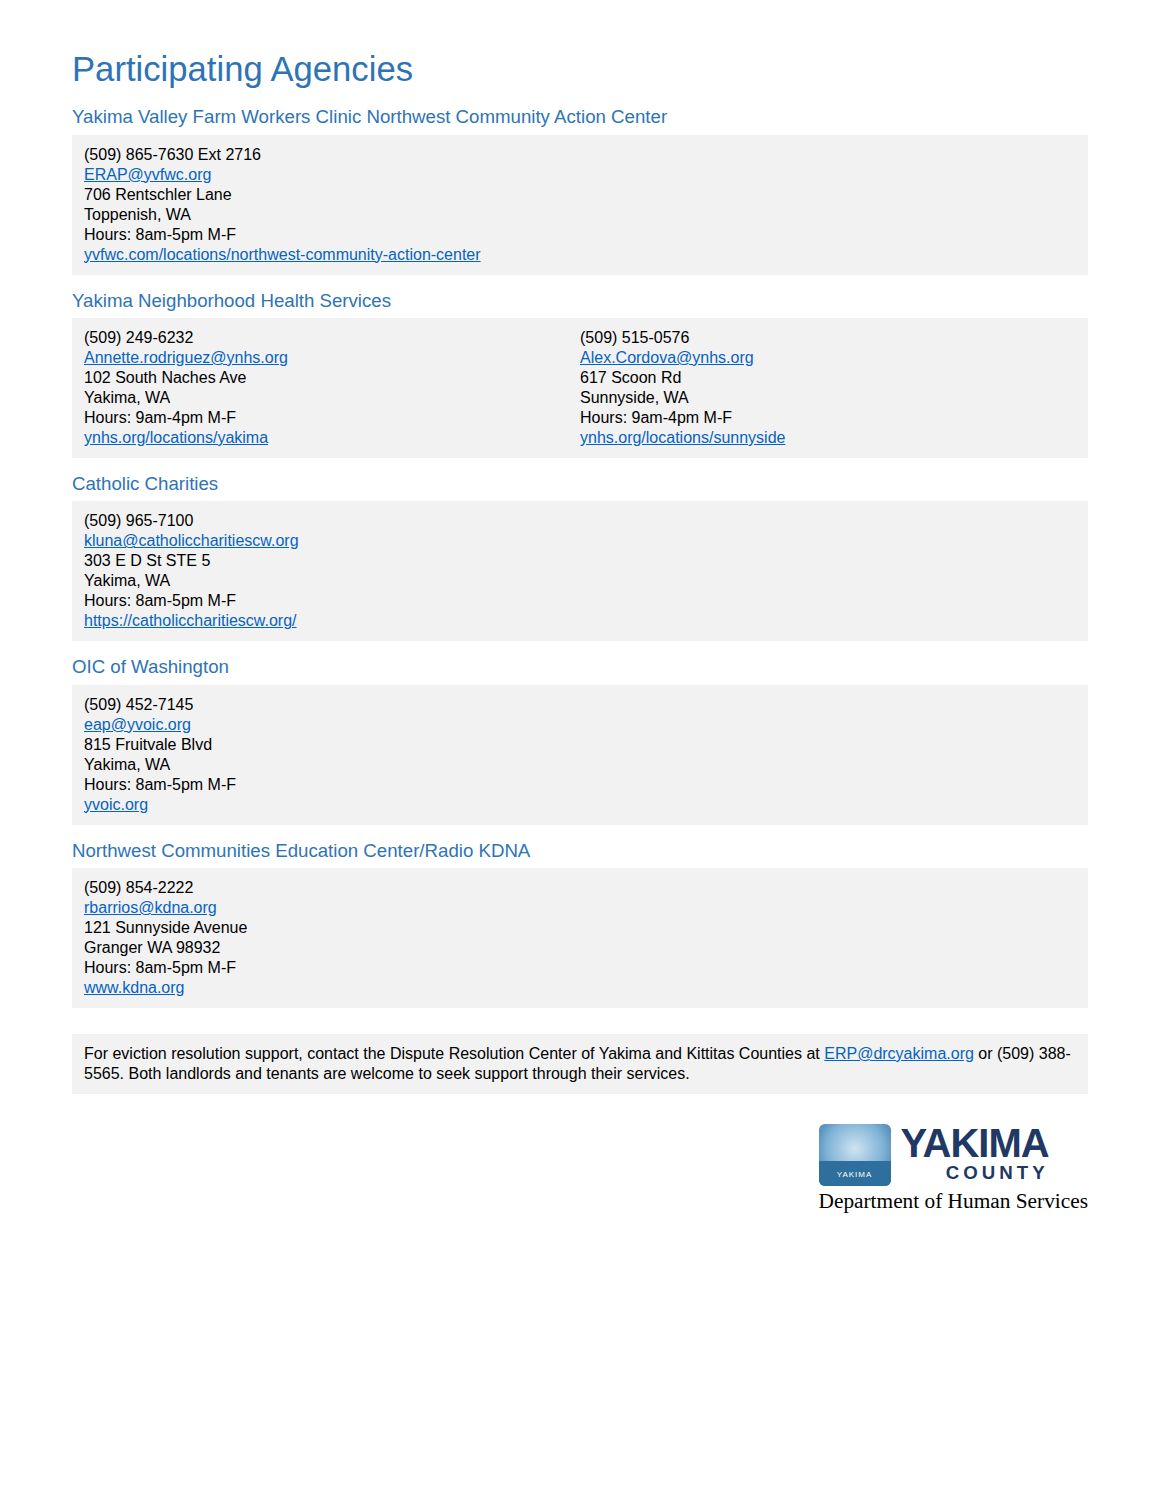Participating Agencies
Yakima Valley Farm Workers Clinic Northwest Community Action Center
(509) 865-7630 Ext 2716
ERAP@yvfwc.org
706 Rentschler Lane
Toppenish, WA
Hours: 8am-5pm M-F
yvfwc.com/locations/northwest-community-action-center
Yakima Neighborhood Health Services
(509) 249-6232
Annette.rodriguez@ynhs.org
102 South Naches Ave
Yakima, WA
Hours: 9am-4pm M-F
ynhs.org/locations/yakima
(509) 515-0576
Alex.Cordova@ynhs.org
617 Scoon Rd
Sunnyside, WA
Hours: 9am-4pm M-F
ynhs.org/locations/sunnyside
Catholic Charities
(509) 965-7100
kluna@catholiccharitiescw.org
303 E D St STE 5
Yakima, WA
Hours: 8am-5pm M-F
https://catholiccharitiescw.org/
OIC of Washington
(509) 452-7145
eap@yvoic.org
815 Fruitvale Blvd
Yakima, WA
Hours: 8am-5pm M-F
yvoic.org
Northwest Communities Education Center/Radio KDNA
(509) 854-2222
rbarrios@kdna.org
121 Sunnyside Avenue
Granger WA 98932
Hours: 8am-5pm M-F
www.kdna.org
For eviction resolution support, contact the Dispute Resolution Center of Yakima and Kittitas Counties at ERP@drcyakima.org or (509) 388-5565. Both landlords and tenants are welcome to seek support through their services.
YAKIMA
COUNTY
Department of Human Services